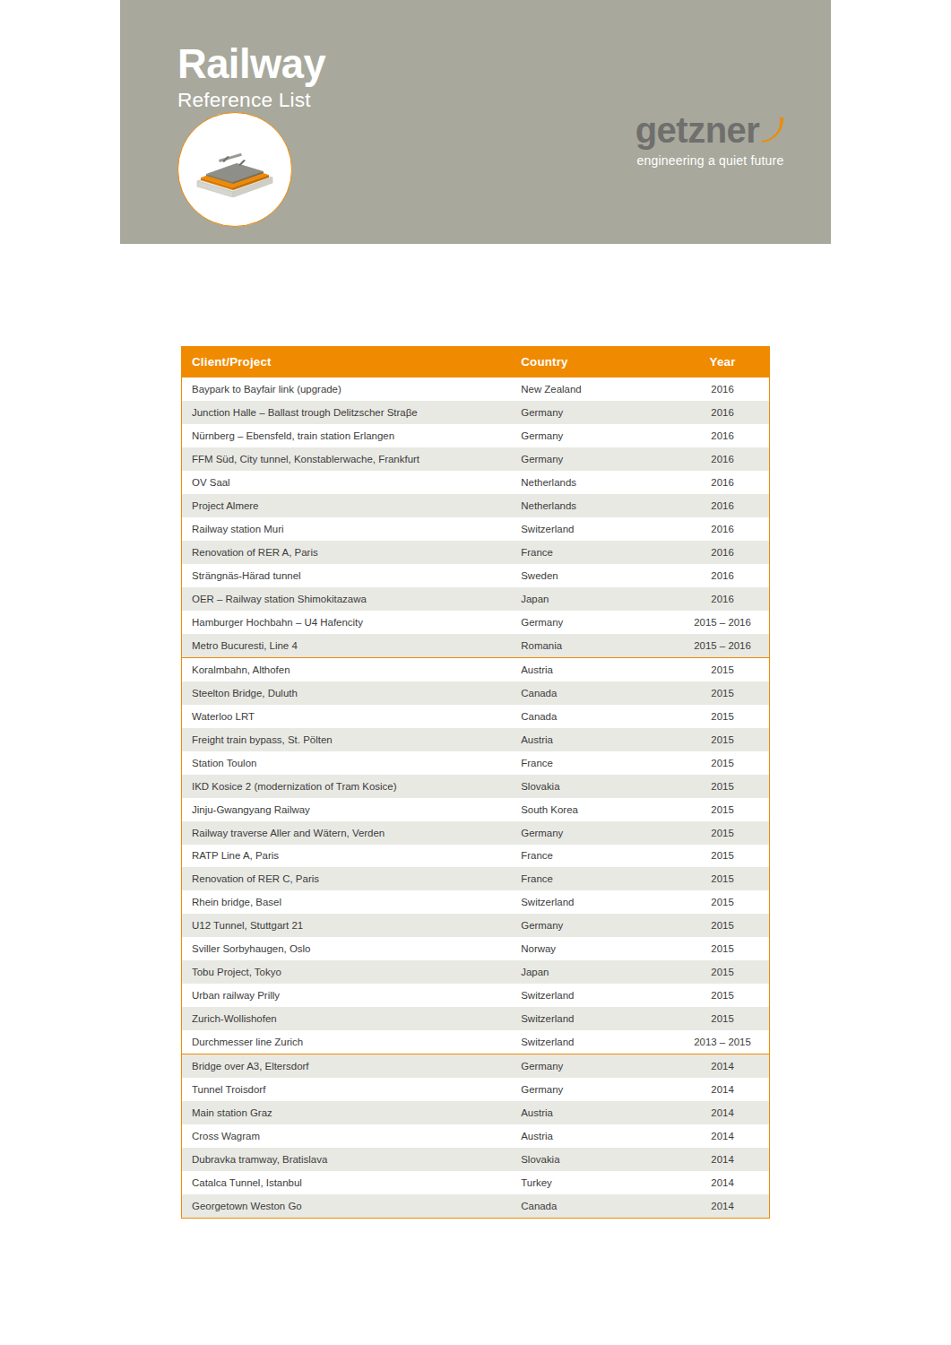Railway
Reference List
getzner
engineering a quiet future
| Client/Project | Country | Year |
| --- | --- | --- |
| Baypark to Bayfair link (upgrade) | New Zealand | 2016 |
| Junction Halle – Ballast trough Delitzscher Straβe | Germany | 2016 |
| Nürnberg – Ebensfeld, train station Erlangen | Germany | 2016 |
| FFM Süd, City tunnel, Konstablerwache, Frankfurt | Germany | 2016 |
| OV Saal | Netherlands | 2016 |
| Project Almere | Netherlands | 2016 |
| Railway station Muri | Switzerland | 2016 |
| Renovation of RER A, Paris | France | 2016 |
| Strängnäs-Härad tunnel | Sweden | 2016 |
| OER – Railway station Shimokitazawa | Japan | 2016 |
| Hamburger Hochbahn – U4 Hafencity | Germany | 2015 – 2016 |
| Metro Bucuresti, Line 4 | Romania | 2015 – 2016 |
| Koralmbahn, Althofen | Austria | 2015 |
| Steelton Bridge, Duluth | Canada | 2015 |
| Waterloo LRT | Canada | 2015 |
| Freight train bypass, St. Pölten | Austria | 2015 |
| Station Toulon | France | 2015 |
| IKD Kosice 2 (modernization of Tram Kosice) | Slovakia | 2015 |
| Jinju-Gwangyang Railway | South Korea | 2015 |
| Railway traverse Aller and Wätern, Verden | Germany | 2015 |
| RATP Line A, Paris | France | 2015 |
| Renovation of RER C, Paris | France | 2015 |
| Rhein bridge, Basel | Switzerland | 2015 |
| U12 Tunnel, Stuttgart 21 | Germany | 2015 |
| Sviller Sorbyhaugen, Oslo | Norway | 2015 |
| Tobu Project, Tokyo | Japan | 2015 |
| Urban railway Prilly | Switzerland | 2015 |
| Zurich-Wollishofen | Switzerland | 2015 |
| Durchmesser line Zurich | Switzerland | 2013 – 2015 |
| Bridge over A3, Eltersdorf | Germany | 2014 |
| Tunnel Troisdorf | Germany | 2014 |
| Main station Graz | Austria | 2014 |
| Cross Wagram | Austria | 2014 |
| Dubravka tramway, Bratislava | Slovakia | 2014 |
| Catalca Tunnel, Istanbul | Turkey | 2014 |
| Georgetown Weston Go | Canada | 2014 |